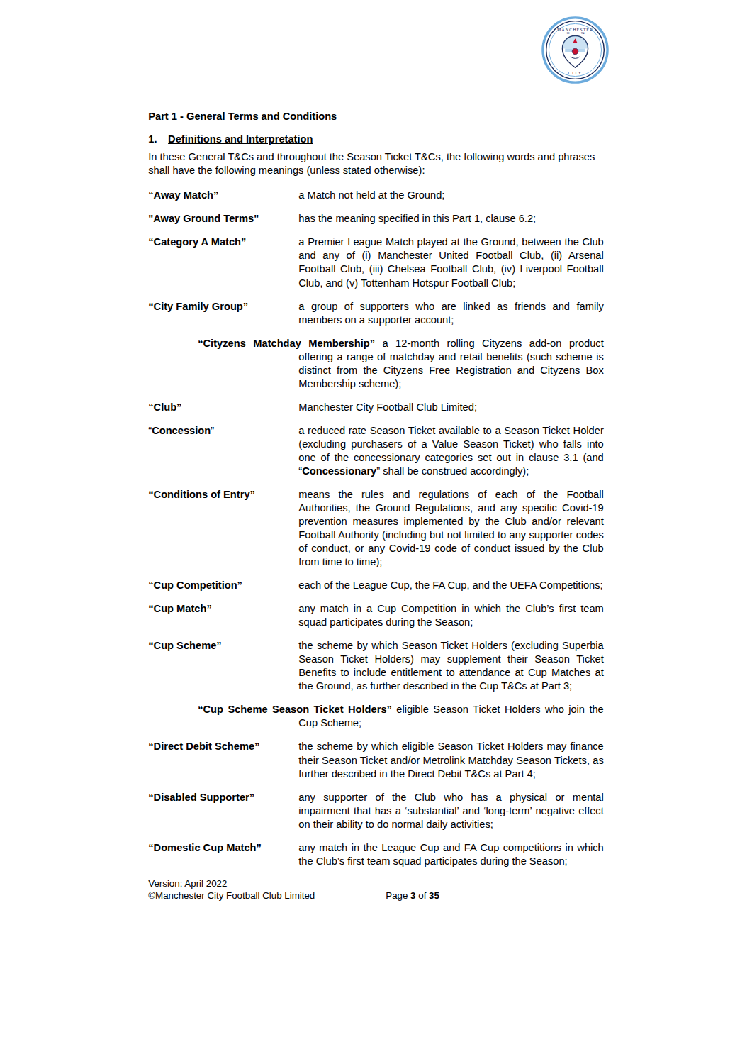MANCHESTER CITY 18 94
Part 1 - General Terms and Conditions
1.
Definitions and Interpretation
In these General T&Cs and throughout the Season Ticket T&Cs, the following words and phrases shall have the following meanings (unless stated otherwise):
“Away Match”
a Match not held at the Ground;
"Away Ground Terms"
has the meaning specified in this Part 1, clause 6.2;
“Category A Match”
a Premier League Match played at the Ground, between the Club and any of (i) Manchester United Football Club, (ii) Arsenal Football Club, (iii) Chelsea Football Club, (iv) Liverpool Football Club, and (v) Tottenham Hotspur Football Club;
“City Family Group”
a group of supporters who are linked as friends and family members on a supporter account;
“Cityzens Matchday Membership” a 12-month rolling Cityzens add-on product offering a range of matchday and retail benefits (such scheme is distinct from the Cityzens Free Registration and Cityzens Box Membership scheme);
“Club”
Manchester City Football Club Limited;
“Concession”
a reduced rate Season Ticket available to a Season Ticket Holder (excluding purchasers of a Value Season Ticket) who falls into one of the concessionary categories set out in clause 3.1 (and “Concessionary” shall be construed accordingly);
“Conditions of Entry”
means the rules and regulations of each of the Football Authorities, the Ground Regulations, and any specific Covid-19 prevention measures implemented by the Club and/or relevant Football Authority (including but not limited to any supporter codes of conduct, or any Covid-19 code of conduct issued by the Club from time to time);
“Cup Competition”
each of the League Cup, the FA Cup, and the UEFA Competitions;
“Cup Match”
any match in a Cup Competition in which the Club’s first team squad participates during the Season;
“Cup Scheme”
the scheme by which Season Ticket Holders (excluding Superbia Season Ticket Holders) may supplement their Season Ticket Benefits to include entitlement to attendance at Cup Matches at the Ground, as further described in the Cup T&Cs at Part 3;
“Cup Scheme Season Ticket Holders” eligible Season Ticket Holders who join the Cup Scheme;
“Direct Debit Scheme”
the scheme by which eligible Season Ticket Holders may finance their Season Ticket and/or Metrolink Matchday Season Tickets, as further described in the Direct Debit T&Cs at Part 4;
“Disabled Supporter”
any supporter of the Club who has a physical or mental impairment that has a ‘substantial’ and ‘long-term’ negative effect on their ability to do normal daily activities;
“Domestic Cup Match”
any match in the League Cup and FA Cup competitions in which the Club’s first team squad participates during the Season;
Version: April 2022
©Manchester City Football Club Limited Page 3 of 35